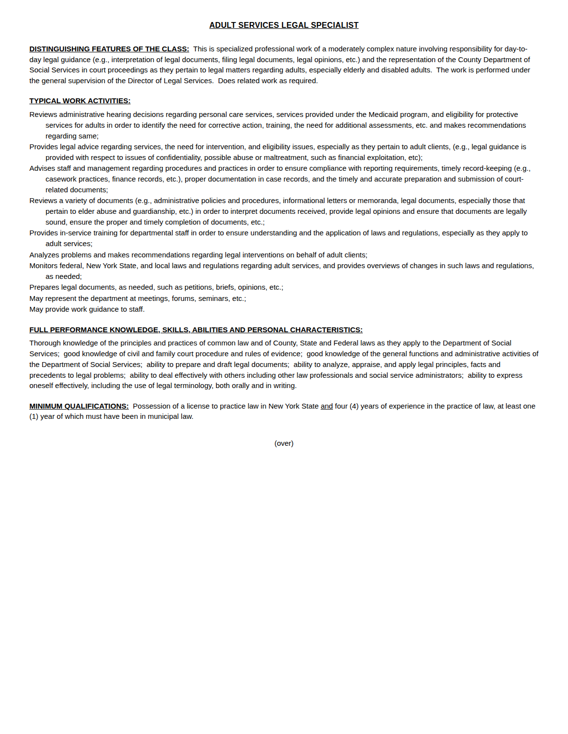ADULT SERVICES LEGAL SPECIALIST
DISTINGUISHING FEATURES OF THE CLASS:
This is specialized professional work of a moderately complex nature involving responsibility for day-to-day legal guidance (e.g., interpretation of legal documents, filing legal documents, legal opinions, etc.) and the representation of the County Department of Social Services in court proceedings as they pertain to legal matters regarding adults, especially elderly and disabled adults. The work is performed under the general supervision of the Director of Legal Services. Does related work as required.
TYPICAL WORK ACTIVITIES:
Reviews administrative hearing decisions regarding personal care services, services provided under the Medicaid program, and eligibility for protective services for adults in order to identify the need for corrective action, training, the need for additional assessments, etc. and makes recommendations regarding same;
Provides legal advice regarding services, the need for intervention, and eligibility issues, especially as they pertain to adult clients, (e.g., legal guidance is provided with respect to issues of confidentiality, possible abuse or maltreatment, such as financial exploitation, etc);
Advises staff and management regarding procedures and practices in order to ensure compliance with reporting requirements, timely record-keeping (e.g., casework practices, finance records, etc.), proper documentation in case records, and the timely and accurate preparation and submission of court-related documents;
Reviews a variety of documents (e.g., administrative policies and procedures, informational letters or memoranda, legal documents, especially those that pertain to elder abuse and guardianship, etc.) in order to interpret documents received, provide legal opinions and ensure that documents are legally sound, ensure the proper and timely completion of documents, etc.;
Provides in-service training for departmental staff in order to ensure understanding and the application of laws and regulations, especially as they apply to adult services;
Analyzes problems and makes recommendations regarding legal interventions on behalf of adult clients;
Monitors federal, New York State, and local laws and regulations regarding adult services, and provides overviews of changes in such laws and regulations, as needed;
Prepares legal documents, as needed, such as petitions, briefs, opinions, etc.;
May represent the department at meetings, forums, seminars, etc.;
May provide work guidance to staff.
FULL PERFORMANCE KNOWLEDGE, SKILLS, ABILITIES AND PERSONAL CHARACTERISTICS:
Thorough knowledge of the principles and practices of common law and of County, State and Federal laws as they apply to the Department of Social Services; good knowledge of civil and family court procedure and rules of evidence; good knowledge of the general functions and administrative activities of the Department of Social Services; ability to prepare and draft legal documents; ability to analyze, appraise, and apply legal principles, facts and precedents to legal problems; ability to deal effectively with others including other law professionals and social service administrators; ability to express oneself effectively, including the use of legal terminology, both orally and in writing.
MINIMUM QUALIFICATIONS:
Possession of a license to practice law in New York State and four (4) years of experience in the practice of law, at least one (1) year of which must have been in municipal law.
(over)